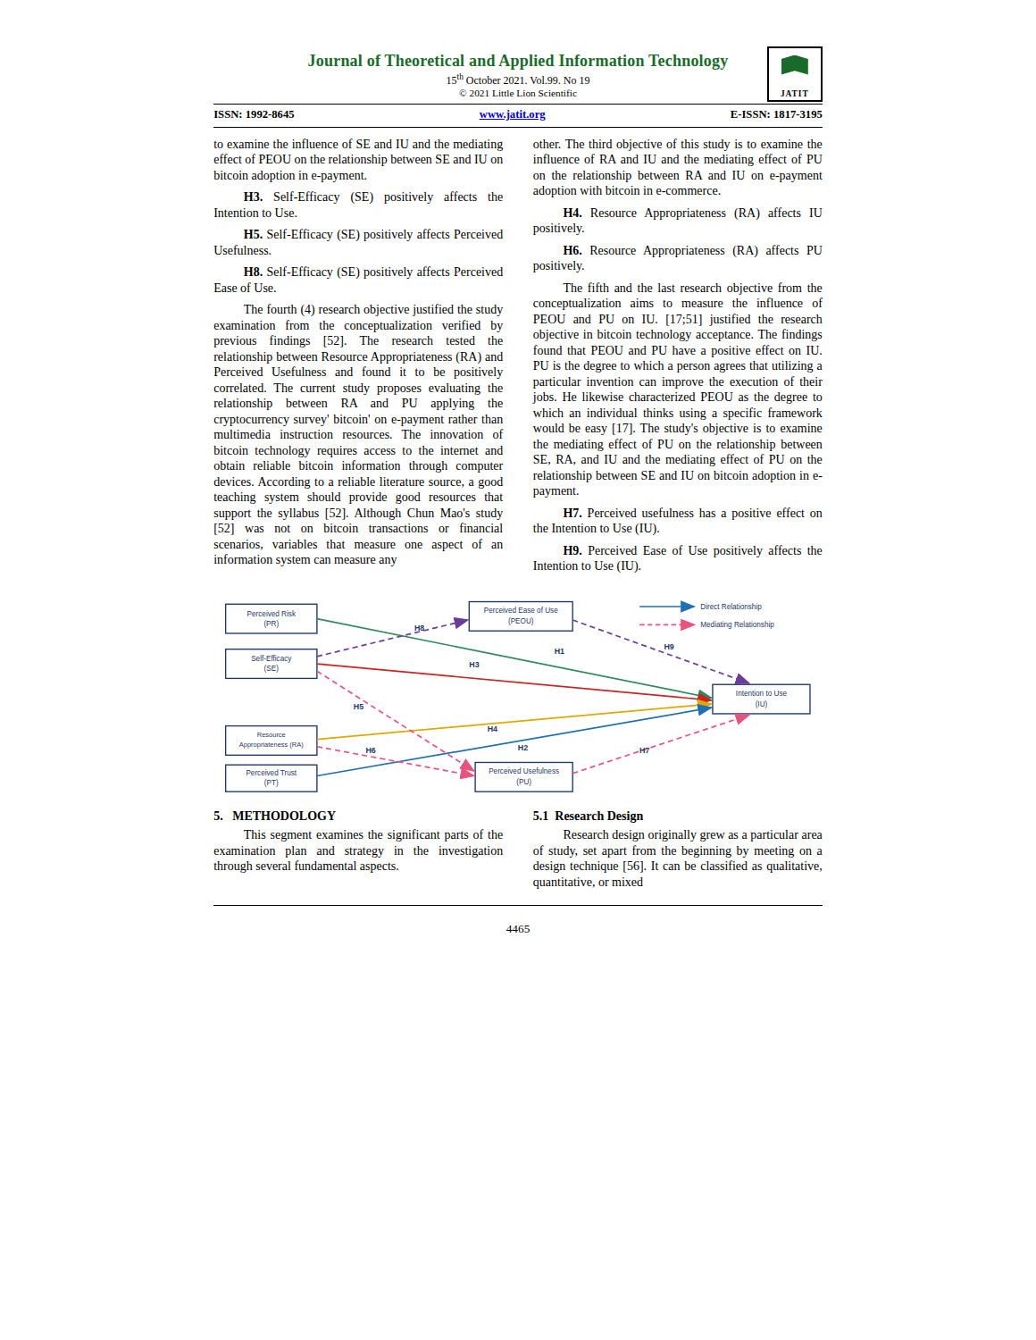JATIT
Journal of Theoretical and Applied Information Technology
15th October 2021. Vol.99. No 19
© 2021 Little Lion Scientific
ISSN: 1992-8645 www.jatit.org E-ISSN: 1817-3195
to examine the influence of SE and IU and the mediating effect of PEOU on the relationship between SE and IU on bitcoin adoption in e-payment.
H3. Self-Efficacy (SE) positively affects the Intention to Use.
H5. Self-Efficacy (SE) positively affects Perceived Usefulness.
H8. Self-Efficacy (SE) positively affects Perceived Ease of Use.
The fourth (4) research objective justified the study examination from the conceptualization verified by previous findings [52]. The research tested the relationship between Resource Appropriateness (RA) and Perceived Usefulness and found it to be positively correlated. The current study proposes evaluating the relationship between RA and PU applying the cryptocurrency survey' bitcoin' on e-payment rather than multimedia instruction resources. The innovation of bitcoin technology requires access to the internet and obtain reliable bitcoin information through computer devices. According to a reliable literature source, a good teaching system should provide good resources that support the syllabus [52]. Although Chun Mao's study [52] was not on bitcoin transactions or financial scenarios, variables that measure one aspect of an information system can measure any
other. The third objective of this study is to examine the influence of RA and IU and the mediating effect of PU on the relationship between RA and IU on e-payment adoption with bitcoin in e-commerce.
H4. Resource Appropriateness (RA) affects IU positively.
H6. Resource Appropriateness (RA) affects PU positively.
The fifth and the last research objective from the conceptualization aims to measure the influence of PEOU and PU on IU. [17;51] justified the research objective in bitcoin technology acceptance. The findings found that PEOU and PU have a positive effect on IU. PU is the degree to which a person agrees that utilizing a particular invention can improve the execution of their jobs. He likewise characterized PEOU as the degree to which an individual thinks using a specific framework would be easy [17]. The study's objective is to examine the mediating effect of PU on the relationship between SE, RA, and IU and the mediating effect of PU on the relationship between SE and IU on bitcoin adoption in e-payment.
H7. Perceived usefulness has a positive effect on the Intention to Use (IU).
H9. Perceived Ease of Use positively affects the Intention to Use (IU).
Perceived Risk (PR) Self-Efficacy (SE) Resource Appropriateness (RA) Perceived Trust (PT) Perceived Ease of Use (PEOU) Perceived Usefulness (PU) Intention to Use (IU) Direct Relationship Mediating Relationship H1 H3 H4 H2 H8 H9 H5 H6 H7
5. METHODOLOGY
This segment examines the significant parts of the examination plan and strategy in the investigation through several fundamental aspects.
5.1 Research Design
Research design originally grew as a particular area of study, set apart from the beginning by meeting on a design technique [56]. It can be classified as qualitative, quantitative, or mixed
4465